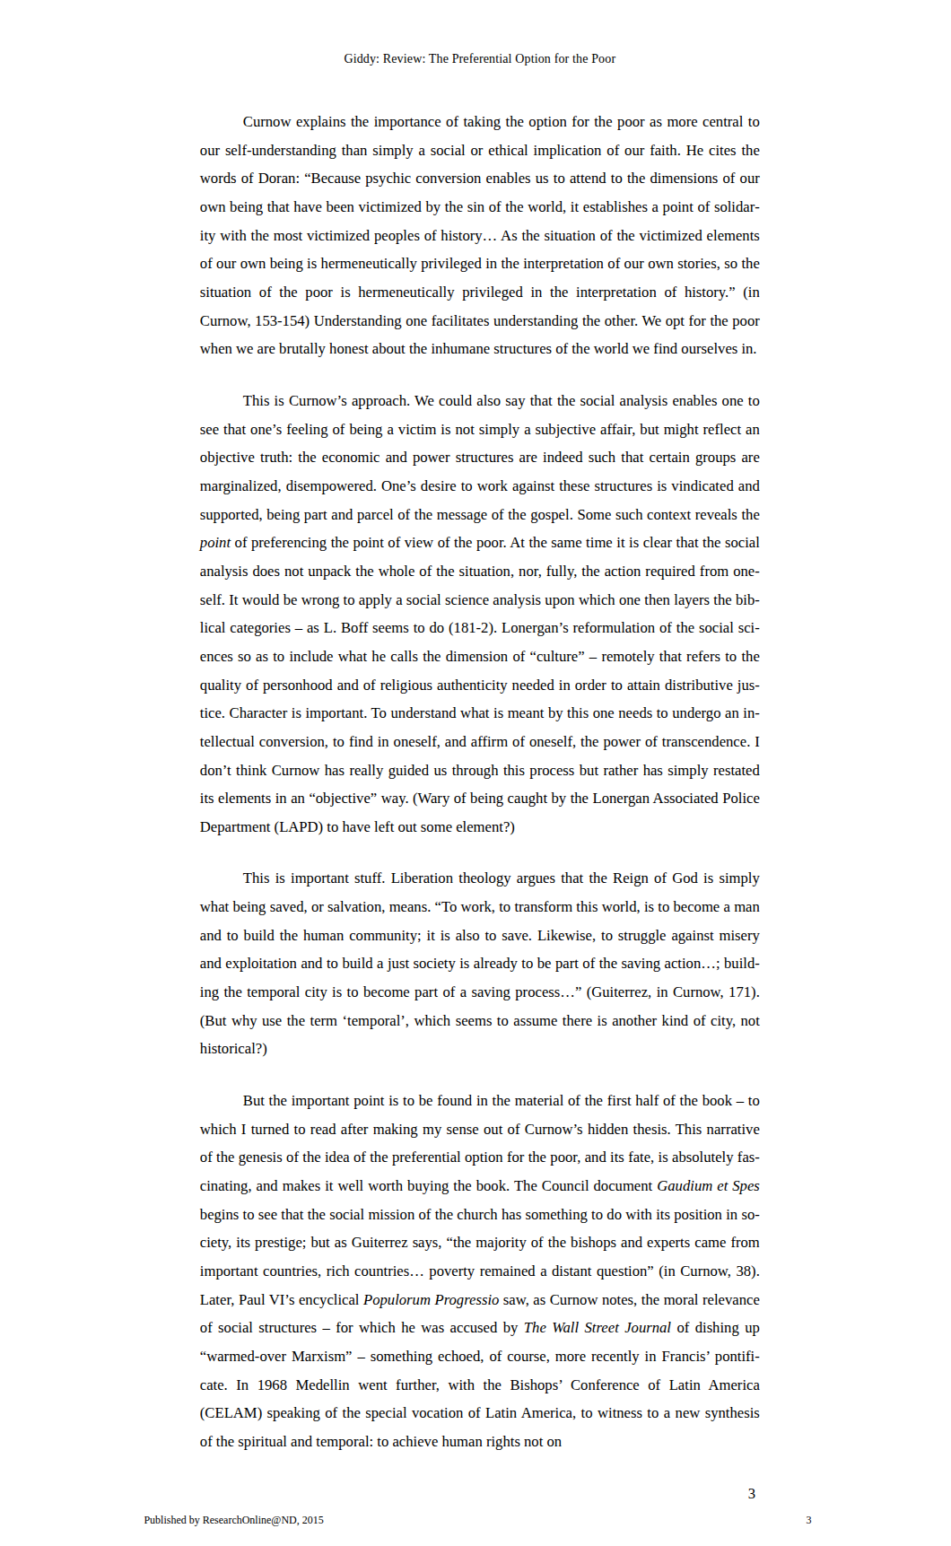Giddy: Review: The Preferential Option for the Poor
Curnow explains the importance of taking the option for the poor as more central to our self-understanding than simply a social or ethical implication of our faith. He cites the words of Doran: “Because psychic conversion enables us to attend to the dimensions of our own being that have been victimized by the sin of the world, it establishes a point of solidarity with the most victimized peoples of history… As the situation of the victimized elements of our own being is hermeneutically privileged in the interpretation of our own stories, so the situation of the poor is hermeneutically privileged in the interpretation of history.” (in Curnow, 153-154) Understanding one facilitates understanding the other. We opt for the poor when we are brutally honest about the inhumane structures of the world we find ourselves in.
This is Curnow’s approach. We could also say that the social analysis enables one to see that one’s feeling of being a victim is not simply a subjective affair, but might reflect an objective truth: the economic and power structures are indeed such that certain groups are marginalized, disempowered. One’s desire to work against these structures is vindicated and supported, being part and parcel of the message of the gospel. Some such context reveals the point of preferencing the point of view of the poor. At the same time it is clear that the social analysis does not unpack the whole of the situation, nor, fully, the action required from oneself. It would be wrong to apply a social science analysis upon which one then layers the biblical categories – as L. Boff seems to do (181-2). Lonergan’s reformulation of the social sciences so as to include what he calls the dimension of “culture” – remotely that refers to the quality of personhood and of religious authenticity needed in order to attain distributive justice. Character is important. To understand what is meant by this one needs to undergo an intellectual conversion, to find in oneself, and affirm of oneself, the power of transcendence. I don’t think Curnow has really guided us through this process but rather has simply restated its elements in an “objective” way. (Wary of being caught by the Lonergan Associated Police Department (LAPD) to have left out some element?)
This is important stuff. Liberation theology argues that the Reign of God is simply what being saved, or salvation, means. “To work, to transform this world, is to become a man and to build the human community; it is also to save. Likewise, to struggle against misery and exploitation and to build a just society is already to be part of the saving action…; building the temporal city is to become part of a saving process…” (Guiterrez, in Curnow, 171). (But why use the term ‘temporal’, which seems to assume there is another kind of city, not historical?)
But the important point is to be found in the material of the first half of the book – to which I turned to read after making my sense out of Curnow’s hidden thesis. This narrative of the genesis of the idea of the preferential option for the poor, and its fate, is absolutely fascinating, and makes it well worth buying the book. The Council document Gaudium et Spes begins to see that the social mission of the church has something to do with its position in society, its prestige; but as Guiterrez says, “the majority of the bishops and experts came from important countries, rich countries… poverty remained a distant question” (in Curnow, 38). Later, Paul VI’s encyclical Populorum Progressio saw, as Curnow notes, the moral relevance of social structures – for which he was accused by The Wall Street Journal of dishing up “warmed-over Marxism” – something echoed, of course, more recently in Francis’ pontificate. In 1968 Medellin went further, with the Bishops’ Conference of Latin America (CELAM) speaking of the special vocation of Latin America, to witness to a new synthesis of the spiritual and temporal: to achieve human rights not on
3
Published by ResearchOnline@ND, 2015 3